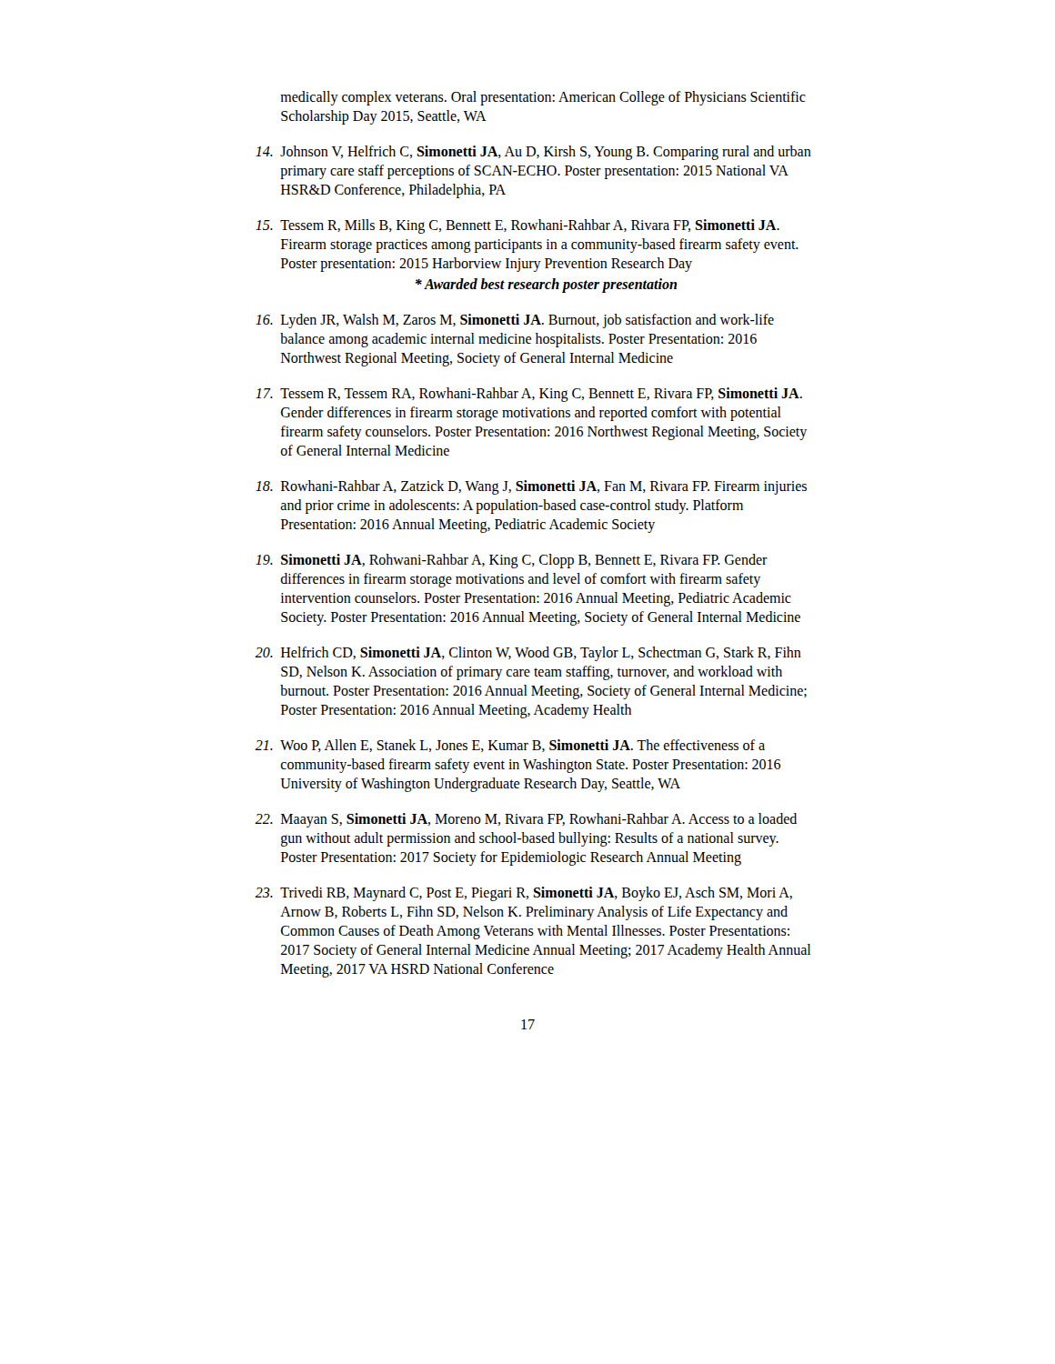medically complex veterans. Oral presentation: American College of Physicians Scientific Scholarship Day 2015, Seattle, WA
Johnson V, Helfrich C, Simonetti JA, Au D, Kirsh S, Young B. Comparing rural and urban primary care staff perceptions of SCAN-ECHO. Poster presentation: 2015 National VA HSR&D Conference, Philadelphia, PA
Tessem R, Mills B, King C, Bennett E, Rowhani-Rahbar A, Rivara FP, Simonetti JA. Firearm storage practices among participants in a community-based firearm safety event. Poster presentation: 2015 Harborview Injury Prevention Research Day * Awarded best research poster presentation
Lyden JR, Walsh M, Zaros M, Simonetti JA. Burnout, job satisfaction and work-life balance among academic internal medicine hospitalists. Poster Presentation: 2016 Northwest Regional Meeting, Society of General Internal Medicine
Tessem R, Tessem RA, Rowhani-Rahbar A, King C, Bennett E, Rivara FP, Simonetti JA. Gender differences in firearm storage motivations and reported comfort with potential firearm safety counselors. Poster Presentation: 2016 Northwest Regional Meeting, Society of General Internal Medicine
Rowhani-Rahbar A, Zatzick D, Wang J, Simonetti JA, Fan M, Rivara FP. Firearm injuries and prior crime in adolescents: A population-based case-control study. Platform Presentation: 2016 Annual Meeting, Pediatric Academic Society
Simonetti JA, Rohwani-Rahbar A, King C, Clopp B, Bennett E, Rivara FP. Gender differences in firearm storage motivations and level of comfort with firearm safety intervention counselors. Poster Presentation: 2016 Annual Meeting, Pediatric Academic Society. Poster Presentation: 2016 Annual Meeting, Society of General Internal Medicine
Helfrich CD, Simonetti JA, Clinton W, Wood GB, Taylor L, Schectman G, Stark R, Fihn SD, Nelson K. Association of primary care team staffing, turnover, and workload with burnout. Poster Presentation: 2016 Annual Meeting, Society of General Internal Medicine; Poster Presentation: 2016 Annual Meeting, Academy Health
Woo P, Allen E, Stanek L, Jones E, Kumar B, Simonetti JA. The effectiveness of a community-based firearm safety event in Washington State. Poster Presentation: 2016 University of Washington Undergraduate Research Day, Seattle, WA
Maayan S, Simonetti JA, Moreno M, Rivara FP, Rowhani-Rahbar A. Access to a loaded gun without adult permission and school-based bullying: Results of a national survey. Poster Presentation: 2017 Society for Epidemiologic Research Annual Meeting
Trivedi RB, Maynard C, Post E, Piegari R, Simonetti JA, Boyko EJ, Asch SM, Mori A, Arnow B, Roberts L, Fihn SD, Nelson K. Preliminary Analysis of Life Expectancy and Common Causes of Death Among Veterans with Mental Illnesses. Poster Presentations: 2017 Society of General Internal Medicine Annual Meeting; 2017 Academy Health Annual Meeting, 2017 VA HSRD National Conference
17